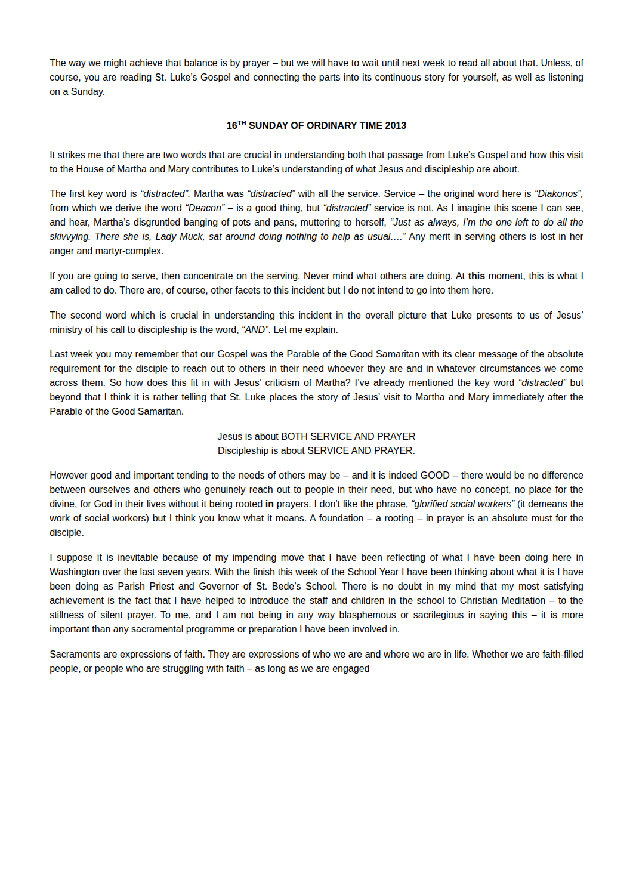The way we might achieve that balance is by prayer – but we will have to wait until next week to read all about that. Unless, of course, you are reading St. Luke’s Gospel and connecting the parts into its continuous story for yourself, as well as listening on a Sunday.
16TH SUNDAY OF ORDINARY TIME 2013
It strikes me that there are two words that are crucial in understanding both that passage from Luke’s Gospel and how this visit to the House of Martha and Mary contributes to Luke’s understanding of what Jesus and discipleship are about.
The first key word is “distracted”. Martha was “distracted” with all the service. Service – the original word here is “Diakonos”, from which we derive the word “Deacon” – is a good thing, but “distracted” service is not. As I imagine this scene I can see, and hear, Martha’s disgruntled banging of pots and pans, muttering to herself, “Just as always, I’m the one left to do all the skivvying. There she is, Lady Muck, sat around doing nothing to help as usual….” Any merit in serving others is lost in her anger and martyr-complex.
If you are going to serve, then concentrate on the serving. Never mind what others are doing. At this moment, this is what I am called to do. There are, of course, other facets to this incident but I do not intend to go into them here.
The second word which is crucial in understanding this incident in the overall picture that Luke presents to us of Jesus’ ministry of his call to discipleship is the word, “AND”. Let me explain.
Last week you may remember that our Gospel was the Parable of the Good Samaritan with its clear message of the absolute requirement for the disciple to reach out to others in their need whoever they are and in whatever circumstances we come across them. So how does this fit in with Jesus’ criticism of Martha? I’ve already mentioned the key word “distracted” but beyond that I think it is rather telling that St. Luke places the story of Jesus’ visit to Martha and Mary immediately after the Parable of the Good Samaritan.
Jesus is about BOTH SERVICE AND PRAYER
Discipleship is about SERVICE AND PRAYER.
However good and important tending to the needs of others may be – and it is indeed GOOD – there would be no difference between ourselves and others who genuinely reach out to people in their need, but who have no concept, no place for the divine, for God in their lives without it being rooted in prayers. I don’t like the phrase, “glorified social workers” (it demeans the work of social workers) but I think you know what it means. A foundation – a rooting – in prayer is an absolute must for the disciple.
I suppose it is inevitable because of my impending move that I have been reflecting of what I have been doing here in Washington over the last seven years. With the finish this week of the School Year I have been thinking about what it is I have been doing as Parish Priest and Governor of St. Bede’s School. There is no doubt in my mind that my most satisfying achievement is the fact that I have helped to introduce the staff and children in the school to Christian Meditation – to the stillness of silent prayer. To me, and I am not being in any way blasphemous or sacrilegious in saying this – it is more important than any sacramental programme or preparation I have been involved in.
Sacraments are expressions of faith. They are expressions of who we are and where we are in life. Whether we are faith-filled people, or people who are struggling with faith – as long as we are engaged